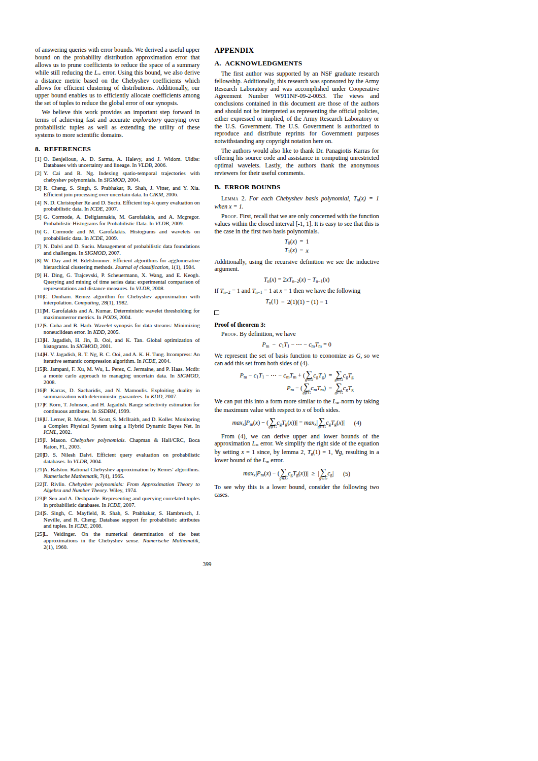of answering queries with error bounds. We derived a useful upper bound on the probability distribution approximation error that allows us to prune coefficients to reduce the space of a summary while still reducing the L∞ error. Using this bound, we also derive a distance metric based on the Chebyshev coefficients which allows for efficient clustering of distributions. Additionally, our upper bound enables us to efficiently allocate coefficients among the set of tuples to reduce the global error of our synopsis.
We believe this work provides an important step forward in terms of achieving fast and accurate exploratory querying over probabilistic tuples as well as extending the utility of these systems to more scientific domains.
8. REFERENCES
[1] O. Benjelloun, A. D. Sarma, A. Halevy, and J. Widom. Uldbs: Databases with uncertainty and lineage. In VLDB, 2006.
[2] Y. Cai and R. Ng. Indexing spatio-temporal trajectories with chebyshev polynomials. In SIGMOD, 2004.
[3] R. Cheng, S. Singh, S. Prabhakar, R. Shah, J. Vitter, and Y. Xia. Efficient join processing over uncertain data. In CIKM, 2006.
[4] N. D. Christopher Re and D. Suciu. Efficient top-k query evaluation on probabilistic data. In ICDE, 2007.
[5] G. Cormode, A. Deligiannakis, M. Garofalakis, and A. Mcgregor. Probabilistic Histograms for Probabilistic Data. In VLDB, 2009.
[6] G. Cormode and M. Garofalakis. Histograms and wavelets on probabilistic data. In ICDE, 2009.
[7] N. Dalvi and D. Suciu. Management of probabilistic data foundations and challenges. In SIGMOD, 2007.
[8] W. Day and H. Edelsbrunner. Efficient algorithms for agglomerative hierarchical clustering methods. Journal of classification, 1(1), 1984.
[9] H. Ding, G. Trajcevski, P. Scheuermann, X. Wang, and E. Keogh. Querying and mining of time series data: experimental comparison of representations and distance measures. In VLDB, 2008.
[10] C. Dunham. Remez algorithm for Chebyshev approximation with interpolation. Computing, 28(1), 1982.
[11] M. Garofalakis and A. Kumar. Deterministic wavelet thresholding for maximumerror metrics. In PODS, 2004.
[12] S. Guha and B. Harb. Wavelet synopsis for data streams: Minimizing noneuclidean error. In KDD, 2005.
[13] H. Jagadish, H. Jin, B. Ooi, and K. Tan. Global optimization of histograms. In SIGMOD, 2001.
[14] H. V. Jagadish, R. T. Ng, B. C. Ooi, and A. K. H. Tung. Itcompress: An iterative semantic compression algorithm. In ICDE, 2004.
[15] R. Jampani, F. Xu, M. Wu, L. Perez, C. Jermaine, and P. Haas. Mcdb: a monte carlo approach to managing uncertain data. In SIGMOD, 2008.
[16] P. Karras, D. Sacharidis, and N. Mamoulis. Exploiting duality in summarization with deterministic guarantees. In KDD, 2007.
[17] F. Korn, T. Johnson, and H. Jagadish. Range selectivity estimation for continuous attributes. In SSDBM, 1999.
[18] U. Lerner, B. Moses, M. Scott, S. McIlraith, and D. Koller. Monitoring a Complex Physical System using a Hybrid Dynamic Bayes Net. In ICML, 2002.
[19] J. Mason. Chebyshev polynomials. Chapman & Hall/CRC, Boca Raton, FL, 2003.
[20] D. S. Nilesh Dalvi. Efficient query evaluation on probabilistic databases. In VLDB, 2004.
[21] A. Ralston. Rational Chebyshev approximation by Remes' algorithms. Numerische Mathematik, 7(4), 1965.
[22] T. Rivlin. Chebyshev polynomials: From Approximation Theory to Algebra and Number Theory. Wiley, 1974.
[23] P. Sen and A. Deshpande. Representing and querying correlated tuples in probabilistic databases. In ICDE, 2007.
[24] S. Singh, C. Mayfield, R. Shah, S. Prabhakar, S. Hambrusch, J. Neville, and R. Cheng. Database support for probabilistic attributes and tuples. In ICDE, 2008.
[25] L. Veidinger. On the numerical determination of the best approximations in the Chebyshev sense. Numerische Mathematik, 2(1), 1960.
APPENDIX
A. ACKNOWLEDGMENTS
The first author was supported by an NSF graduate research fellowship. Additionally, this research was sponsored by the Army Research Laboratory and was accomplished under Cooperative Agreement Number W911NF-09-2-0053. The views and conclusions contained in this document are those of the authors and should not be interpreted as representing the official policies, either expressed or implied, of the Army Research Laboratory or the U.S. Government. The U.S. Government is authorized to reproduce and distribute reprints for Government purposes notwithstanding any copyright notation here on.
The authors would also like to thank Dr. Panagiotis Karras for offering his source code and assistance in computing unrestricted optimal wavelets. Lastly, the authors thank the anonymous reviewers for their useful comments.
B. ERROR BOUNDS
Lemma 2. For each Chebyshev basis polynomial, Tn(x) = 1 when x = 1.
Proof. First, recall that we are only concerned with the function values within the closed interval [-1, 1]. It is easy to see that this is the case in the first two basis polynomials.
| T 0 ( x ) | = | 1 |
| T 1 ( x ) | = | x |
Additionally, using the recursive definition we see the inductive argument.
Tn(x) = 2xT n−2(x) − Tn−1(x)
If Tn−2 = 1 and Tn−1 = 1 at x = 1 then we have the following
| T n (1) | = | 2(1)(1) − (1) = 1 |
Proof of theorem 3:
Proof. By definition, we have
Pm − c 1 T 1 − ⋯ − cmTm = 0
We represent the set of basis function to economize as G, so we can add this set from both sides of (4).
| P m − c 1 T 1 − ⋯ − c m T m + ( ∑ g ∈ G c g T g ) | = | ∑ g ∈ G c g T g |
| P m − ( ∑ g ∉ G c m T m ) | = | ∑ g ∈ G c g T g |
We can put this into a form more similar to the L∞-norm by taking the maximum value with respect to x of both sides.
max x|Pm(x) − (∑g∉G cgTg(x))| = max x|∑g∈G cgTg(x)|
(4)
From (4), we can derive upper and lower bounds of the approximation L∞ error. We simplify the right side of the equation by setting x = 1 since, by lemma 2, Tg(1) = 1, ∀g, resulting in a lower bound of the L∞ error.
max x|Pm(x) − (∑g∉G cgTg(x))| ≥ |∑g∈G cg|
(5)
To see why this is a lower bound, consider the following two cases.
399